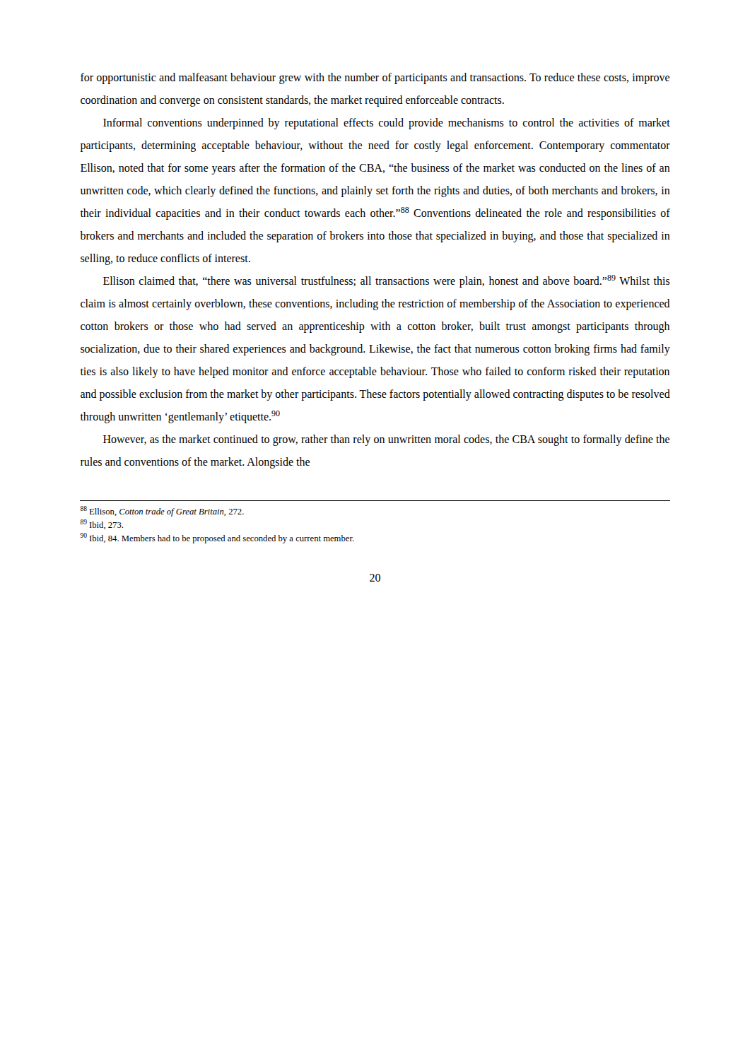for opportunistic and malfeasant behaviour grew with the number of participants and transactions. To reduce these costs, improve coordination and converge on consistent standards, the market required enforceable contracts.
Informal conventions underpinned by reputational effects could provide mechanisms to control the activities of market participants, determining acceptable behaviour, without the need for costly legal enforcement. Contemporary commentator Ellison, noted that for some years after the formation of the CBA, “the business of the market was conducted on the lines of an unwritten code, which clearly defined the functions, and plainly set forth the rights and duties, of both merchants and brokers, in their individual capacities and in their conduct towards each other.”88 Conventions delineated the role and responsibilities of brokers and merchants and included the separation of brokers into those that specialized in buying, and those that specialized in selling, to reduce conflicts of interest.
Ellison claimed that, “there was universal trustfulness; all transactions were plain, honest and above board.”89 Whilst this claim is almost certainly overblown, these conventions, including the restriction of membership of the Association to experienced cotton brokers or those who had served an apprenticeship with a cotton broker, built trust amongst participants through socialization, due to their shared experiences and background. Likewise, the fact that numerous cotton broking firms had family ties is also likely to have helped monitor and enforce acceptable behaviour. Those who failed to conform risked their reputation and possible exclusion from the market by other participants. These factors potentially allowed contracting disputes to be resolved through unwritten ‘gentlemanly’ etiquette.90
However, as the market continued to grow, rather than rely on unwritten moral codes, the CBA sought to formally define the rules and conventions of the market. Alongside the
88 Ellison, Cotton trade of Great Britain, 272.
89 Ibid, 273.
90 Ibid, 84. Members had to be proposed and seconded by a current member.
20